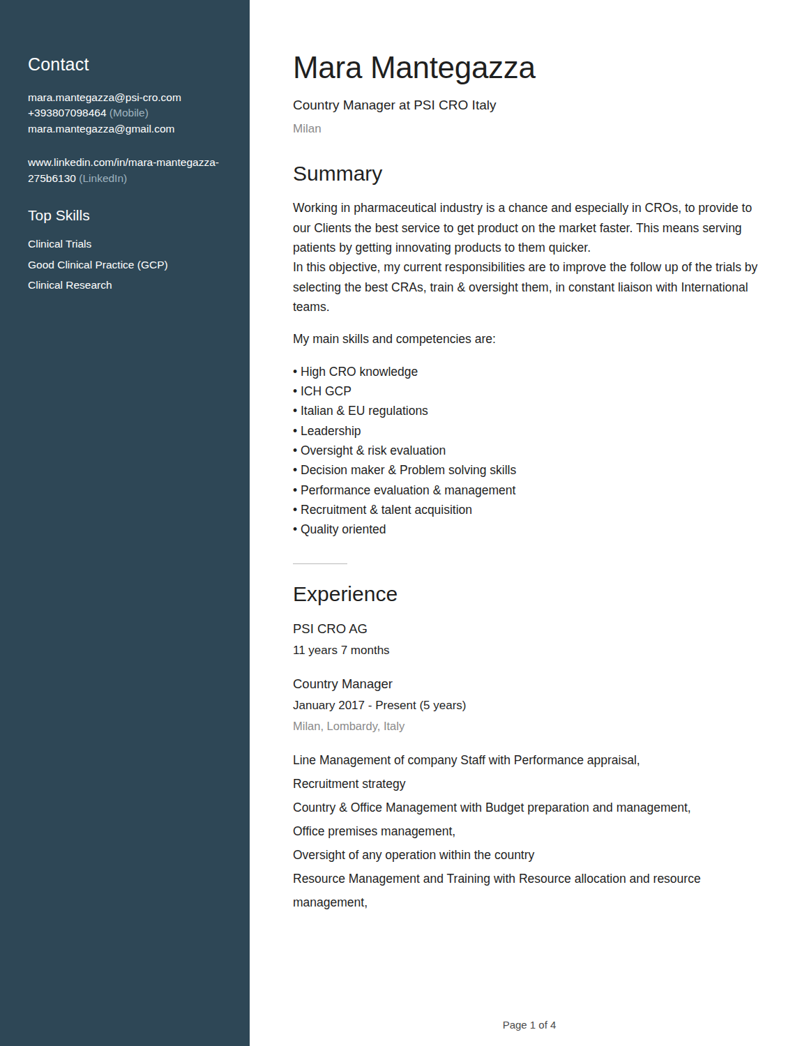Contact
mara.mantegazza@psi-cro.com
+393807098464 (Mobile)
mara.mantegazza@gmail.com
www.linkedin.com/in/mara-mantegazza-275b6130 (LinkedIn)
Top Skills
Clinical Trials
Good Clinical Practice (GCP)
Clinical Research
Mara Mantegazza
Country Manager at PSI CRO Italy
Milan
Summary
Working in pharmaceutical industry is a chance and especially in CROs, to provide to our Clients the best service to get product on the market faster. This means serving patients by getting innovating products to them quicker.
In this objective, my current responsibilities are to improve the follow up of the trials by selecting the best CRAs, train & oversight them, in constant liaison with International teams.
My main skills and competencies are:
• High CRO knowledge
• ICH GCP
• Italian & EU regulations
• Leadership
• Oversight & risk evaluation
• Decision maker & Problem solving skills
• Performance evaluation & management
• Recruitment & talent acquisition
• Quality oriented
Experience
PSI CRO AG
11 years 7 months
Country Manager
January 2017 - Present (5 years)
Milan, Lombardy, Italy
Line Management of company Staff with Performance appraisal,
Recruitment strategy
Country & Office Management with Budget preparation and management,
Office premises management,
Oversight of any operation within the country
Resource Management and Training with Resource allocation and resource management,
Page 1 of 4